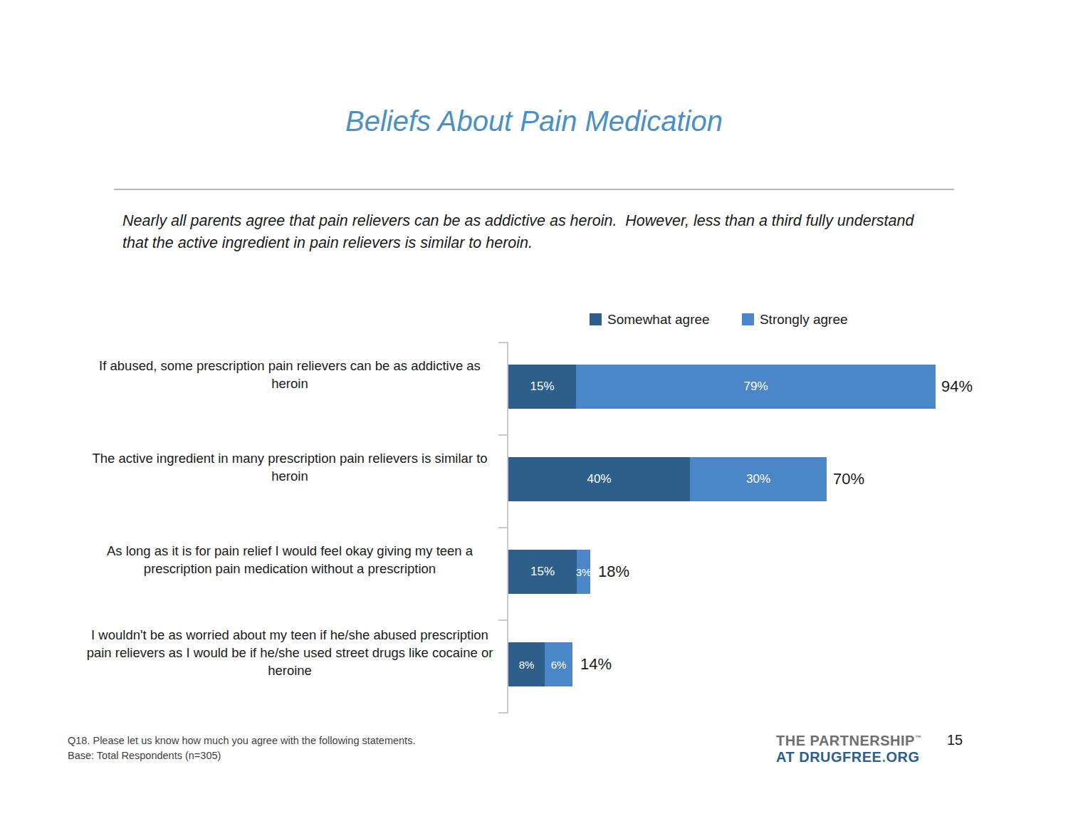Beliefs About Pain Medication
Nearly all parents agree that pain relievers can be as addictive as heroin. However, less than a third fully understand that the active ingredient in pain relievers is similar to heroin.
Somewhat agree Strongly agree
If abused, some prescription pain relievers can be as addictive as heroin
15%
79%
94%
The active ingredient in many prescription pain relievers is similar to heroin
40%
30%
70%
As long as it is for pain relief I would feel okay giving my teen a prescription pain medication without a prescription
15%
3%
18%
I wouldn't be as worried about my teen if he/she abused prescription pain relievers as I would be if he/she used street drugs like cocaine or heroine
8%
6%
14%
Q18. Please let us know how much you agree with the following statements.
Base: Total Respondents (n=305)
THE PARTNERSHIP™
AT DRUGFREE. ORG
15